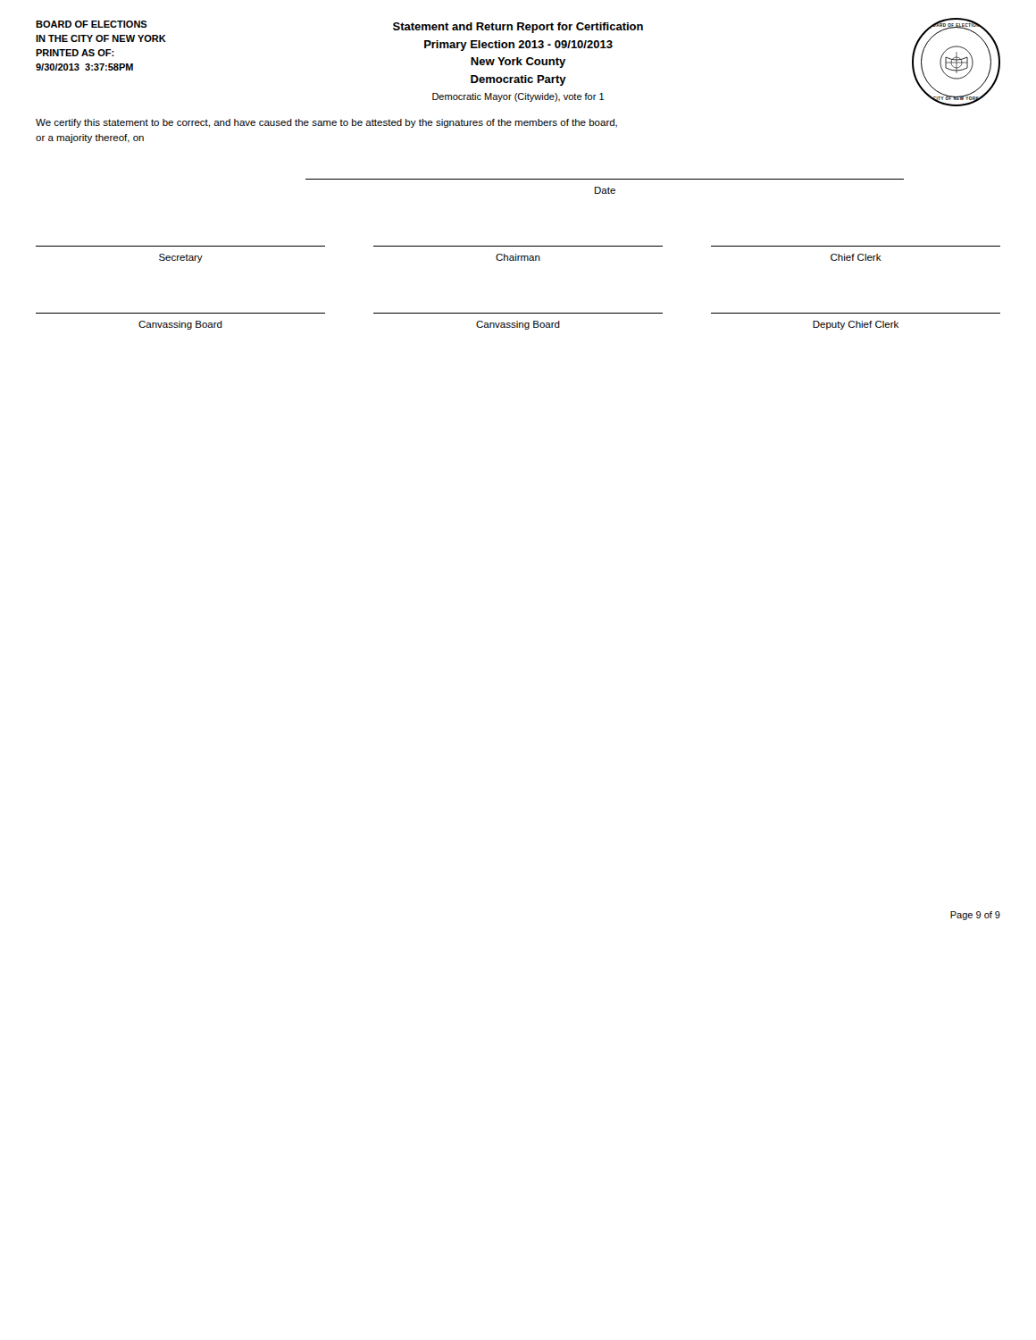BOARD OF ELECTIONS
IN THE CITY OF NEW YORK
PRINTED AS OF:
9/30/2013 3:37:58PM
Statement and Return Report for Certification
Primary Election 2013 - 09/10/2013
New York County
Democratic Party
Democratic Mayor (Citywide), vote for 1
BOARD OF ELECTIONS
CITY OF NEW YORK
We certify this statement to be correct, and have caused the same to be attested by the signatures of the members of the board,
or a majority thereof, on
Date
Secretary
Chairman
Chief Clerk
Canvassing Board
Canvassing Board
Deputy Chief Clerk
Page 9 of 9